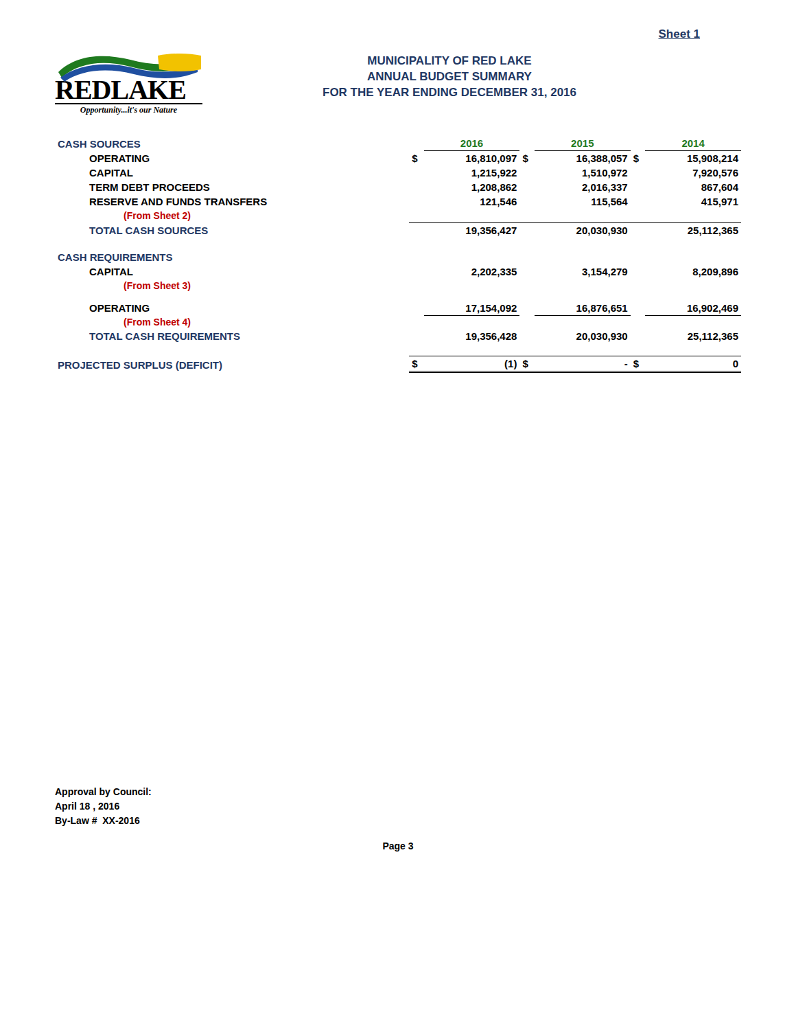Sheet 1
REDLAKE
Opportunity...it's our Nature
MUNICIPALITY OF RED LAKE
ANNUAL BUDGET SUMMARY
FOR THE YEAR ENDING DECEMBER 31, 2016
| CASH SOURCES | | 2016 | | 2015 | | 2014 |
| OPERATING | $ | 16,810,097 | $ | 16,388,057 | $ | 15,908,214 |
| CAPITAL | | 1,215,922 | | 1,510,972 | | 7,920,576 |
| TERM DEBT PROCEEDS | | 1,208,862 | | 2,016,337 | | 867,604 |
| RESERVE AND FUNDS TRANSFERS | | 121,546 | | 115,564 | | 415,971 |
| (From Sheet 2) | | | | | | |
| TOTAL CASH SOURCES | | 19,356,427 | | 20,030,930 | | 25,112,365 |
| CASH REQUIREMENTS | |
| CAPITAL | | 2,202,335 | | 3,154,279 | | 8,209,896 |
| (From Sheet 3) | |
| OPERATING | | 17,154,092 | | 16,876,651 | | 16,902,469 |
| (From Sheet 4) | | | | | | |
| TOTAL CASH REQUIREMENTS | | 19,356,428 | | 20,030,930 | | 25,112,365 |
| PROJECTED SURPLUS (DEFICIT) | $ | (1) | $ | - | $ | 0 |
Approval by Council:
April 18 , 2016
By-Law # XX-2016
Page 3